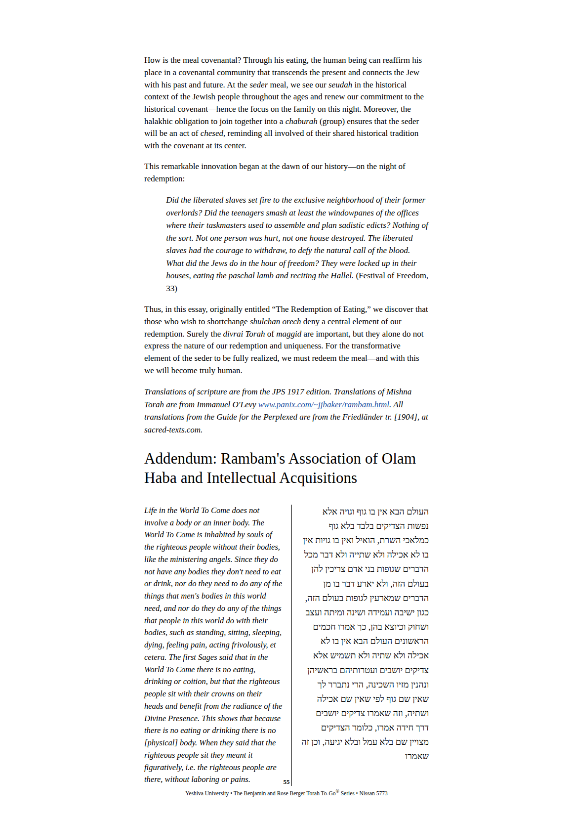How is the meal covenantal? Through his eating, the human being can reaffirm his place in a covenantal community that transcends the present and connects the Jew with his past and future. At the seder meal, we see our seudah in the historical context of the Jewish people throughout the ages and renew our commitment to the historical covenant—hence the focus on the family on this night. Moreover, the halakhic obligation to join together into a chaburah (group) ensures that the seder will be an act of chesed, reminding all involved of their shared historical tradition with the covenant at its center.
This remarkable innovation began at the dawn of our history—on the night of redemption:
Did the liberated slaves set fire to the exclusive neighborhood of their former overlords? Did the teenagers smash at least the windowpanes of the offices where their taskmasters used to assemble and plan sadistic edicts? Nothing of the sort. Not one person was hurt, not one house destroyed. The liberated slaves had the courage to withdraw, to defy the natural call of the blood. What did the Jews do in the hour of freedom? They were locked up in their houses, eating the paschal lamb and reciting the Hallel. (Festival of Freedom, 33)
Thus, in this essay, originally entitled “The Redemption of Eating,” we discover that those who wish to shortchange shulchan orech deny a central element of our redemption. Surely the divrai Torah of maggid are important, but they alone do not express the nature of our redemption and uniqueness. For the transformative element of the seder to be fully realized, we must redeem the meal—and with this we will become truly human.
Translations of scripture are from the JPS 1917 edition. Translations of Mishna Torah are from Immanuel O'Levy www.panix.com/~jjbaker/rambam.html. All translations from the Guide for the Perplexed are from the Friedländer tr. [1904], at sacred-texts.com.
Addendum: Rambam's Association of Olam Haba and Intellectual Acquisitions
Life in the World To Come does not involve a body or an inner body. The World To Come is inhabited by souls of the righteous people without their bodies, like the ministering angels. Since they do not have any bodies they don't need to eat or drink, nor do they need to do any of the things that men's bodies in this world need, and nor do they do any of the things that people in this world do with their bodies, such as standing, sitting, sleeping, dying, feeling pain, acting frivolously, et cetera. The first Sages said that in the World To Come there is no eating, drinking or coition, but that the righteous people sit with their crowns on their heads and benefit from the radiance of the Divine Presence. This shows that because there is no eating or drinking there is no [physical] body. When they said that the righteous people sit they meant it figuratively, i.e. the righteous people are there, without laboring or pains.
העולם הבא אין בו גוף וגויה אלא נפשות הצדיקים בלבד בלא גוף כמלאכי השרת, הואיל ואין בו גויות אין בו לא אכילה ולא שתייה ולא דבר מכל הדברים שגופות בני אדם צריכין להן בעולם הזה, ולא יארע דבר בו מן הדברים שמארעין לגופות בעולם הזה, כגון ישיבה ועמידה ושינה ומיתה ועצב ושחוק וכיוצא בהן, כך אמרו חכמים הראשונים העולם הבא אין בו לא אכילה ולא שתיה ולא תשמיש אלא צדיקים יושבים ועטרותיהם בראשיהן ונהנין מזיו השכינה, הרי נתברר לך שאין שם גוף לפי שאין שם אכילה ושתיה, וזה שאמרו צדיקים יושבים דרך חידה אמרו, כלומר הצדיקים מצויין שם בלא עמל ובלא יגיעה, וכן זה שאמרו
55 Yeshiva University • The Benjamin and Rose Berger Torah To-Go® Series • Nissan 5773